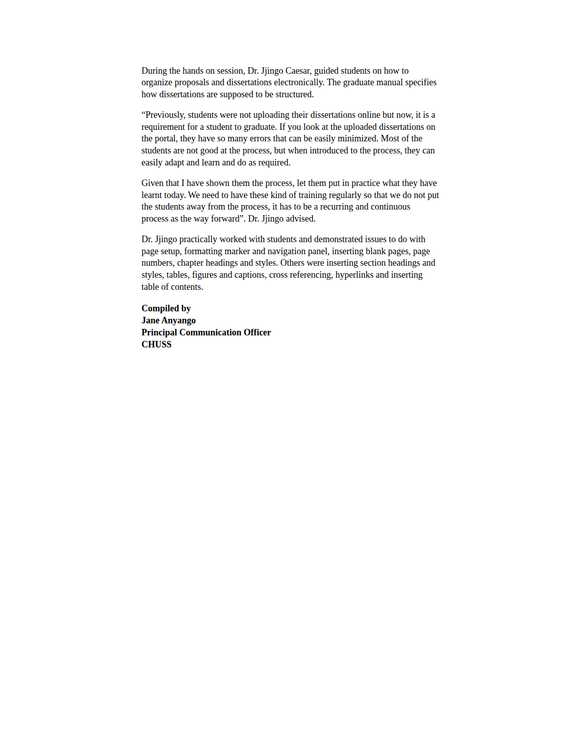During the hands on session, Dr. Jjingo Caesar, guided students on how to organize proposals and dissertations electronically. The graduate manual specifies how dissertations are supposed to be structured.
“Previously, students were not uploading their dissertations online but now, it is a requirement for a student to graduate. If you look at the uploaded dissertations on the portal, they have so many errors that can be easily minimized. Most of the students are not good at the process, but when introduced to the process, they can easily adapt and learn and do as required.
Given that I have shown them the process, let them put in practice what they have learnt today. We need to have these kind of training regularly so that we do not put the students away from the process, it has to be a recurring and continuous process as the way forward”. Dr. Jjingo advised.
Dr. Jjingo practically worked with students and demonstrated issues to do with page setup, formatting marker and navigation panel, inserting blank pages, page numbers, chapter headings and styles. Others were inserting section headings and styles, tables, figures and captions, cross referencing, hyperlinks and inserting table of contents.
Compiled by
Jane Anyango
Principal Communication Officer
CHUSS